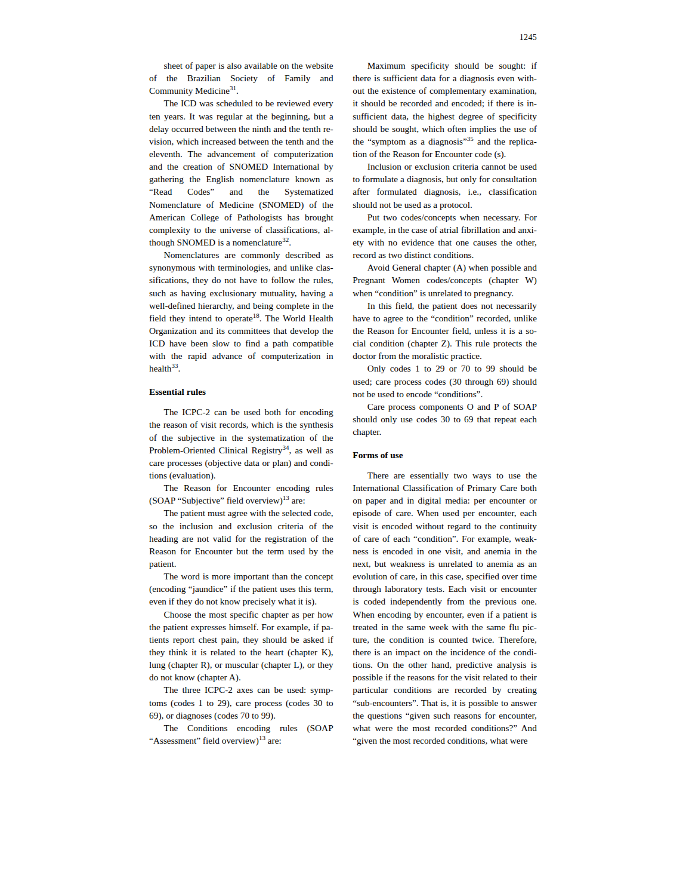1245
Ciência & Saúde Coletiva, 25(4):1241-1250, 2020
sheet of paper is also available on the website of the Brazilian Society of Family and Community Medicine31.
The ICD was scheduled to be reviewed every ten years. It was regular at the beginning, but a delay occurred between the ninth and the tenth revision, which increased between the tenth and the eleventh. The advancement of computerization and the creation of SNOMED International by gathering the English nomenclature known as “Read Codes” and the Systematized Nomenclature of Medicine (SNOMED) of the American College of Pathologists has brought complexity to the universe of classifications, although SNOMED is a nomenclature32.
Nomenclatures are commonly described as synonymous with terminologies, and unlike classifications, they do not have to follow the rules, such as having exclusionary mutuality, having a well-defined hierarchy, and being complete in the field they intend to operate18. The World Health Organization and its committees that develop the ICD have been slow to find a path compatible with the rapid advance of computerization in health33.
Essential rules
The ICPC-2 can be used both for encoding the reason of visit records, which is the synthesis of the subjective in the systematization of the Problem-Oriented Clinical Registry34, as well as care processes (objective data or plan) and conditions (evaluation).
The Reason for Encounter encoding rules (SOAP “Subjective” field overview)13 are:
The patient must agree with the selected code, so the inclusion and exclusion criteria of the heading are not valid for the registration of the Reason for Encounter but the term used by the patient.
The word is more important than the concept (encoding “jaundice” if the patient uses this term, even if they do not know precisely what it is).
Choose the most specific chapter as per how the patient expresses himself. For example, if patients report chest pain, they should be asked if they think it is related to the heart (chapter K), lung (chapter R), or muscular (chapter L), or they do not know (chapter A).
The three ICPC-2 axes can be used: symptoms (codes 1 to 29), care process (codes 30 to 69), or diagnoses (codes 70 to 99).
The Conditions encoding rules (SOAP “Assessment” field overview)13 are:
Maximum specificity should be sought: if there is sufficient data for a diagnosis even without the existence of complementary examination, it should be recorded and encoded; if there is insufficient data, the highest degree of specificity should be sought, which often implies the use of the “symptom as a diagnosis”35 and the replication of the Reason for Encounter code (s).
Inclusion or exclusion criteria cannot be used to formulate a diagnosis, but only for consultation after formulated diagnosis, i.e., classification should not be used as a protocol.
Put two codes/concepts when necessary. For example, in the case of atrial fibrillation and anxiety with no evidence that one causes the other, record as two distinct conditions.
Avoid General chapter (A) when possible and Pregnant Women codes/concepts (chapter W) when “condition” is unrelated to pregnancy.
In this field, the patient does not necessarily have to agree to the “condition” recorded, unlike the Reason for Encounter field, unless it is a social condition (chapter Z). This rule protects the doctor from the moralistic practice.
Only codes 1 to 29 or 70 to 99 should be used; care process codes (30 through 69) should not be used to encode “conditions”.
Care process components O and P of SOAP should only use codes 30 to 69 that repeat each chapter.
Forms of use
There are essentially two ways to use the International Classification of Primary Care both on paper and in digital media: per encounter or episode of care. When used per encounter, each visit is encoded without regard to the continuity of care of each “condition”. For example, weakness is encoded in one visit, and anemia in the next, but weakness is unrelated to anemia as an evolution of care, in this case, specified over time through laboratory tests. Each visit or encounter is coded independently from the previous one. When encoding by encounter, even if a patient is treated in the same week with the same flu picture, the condition is counted twice. Therefore, there is an impact on the incidence of the conditions. On the other hand, predictive analysis is possible if the reasons for the visit related to their particular conditions are recorded by creating “sub-encounters”. That is, it is possible to answer the questions “given such reasons for encounter, what were the most recorded conditions?” And “given the most recorded conditions, what were